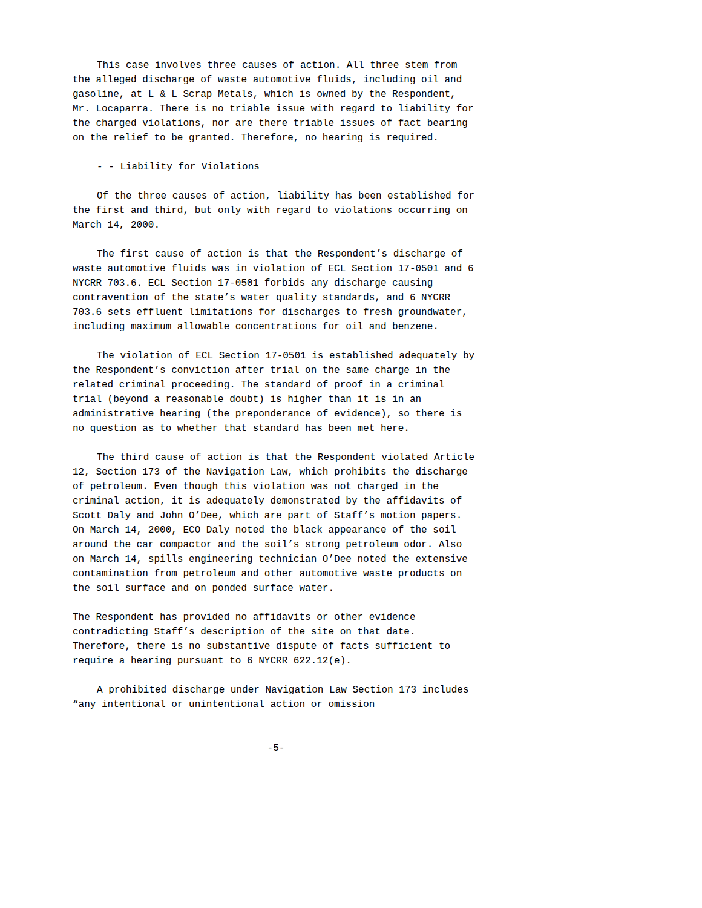This case involves three causes of action. All three stem from the alleged discharge of waste automotive fluids, including oil and gasoline, at L & L Scrap Metals, which is owned by the Respondent, Mr. Locaparra. There is no triable issue with regard to liability for the charged violations, nor are there triable issues of fact bearing on the relief to be granted. Therefore, no hearing is required.
- - Liability for Violations
Of the three causes of action, liability has been established for the first and third, but only with regard to violations occurring on March 14, 2000.
The first cause of action is that the Respondent’s discharge of waste automotive fluids was in violation of ECL Section 17-0501 and 6 NYCRR 703.6. ECL Section 17-0501 forbids any discharge causing contravention of the state’s water quality standards, and 6 NYCRR 703.6 sets effluent limitations for discharges to fresh groundwater, including maximum allowable concentrations for oil and benzene.
The violation of ECL Section 17-0501 is established adequately by the Respondent’s conviction after trial on the same charge in the related criminal proceeding. The standard of proof in a criminal trial (beyond a reasonable doubt) is higher than it is in an administrative hearing (the preponderance of evidence), so there is no question as to whether that standard has been met here.
The third cause of action is that the Respondent violated Article 12, Section 173 of the Navigation Law, which prohibits the discharge of petroleum. Even though this violation was not charged in the criminal action, it is adequately demonstrated by the affidavits of Scott Daly and John O’Dee, which are part of Staff’s motion papers. On March 14, 2000, ECO Daly noted the black appearance of the soil around the car compactor and the soil’s strong petroleum odor. Also on March 14, spills engineering technician O’Dee noted the extensive contamination from petroleum and other automotive waste products on the soil surface and on ponded surface water.
The Respondent has provided no affidavits or other evidence contradicting Staff’s description of the site on that date. Therefore, there is no substantive dispute of facts sufficient to require a hearing pursuant to 6 NYCRR 622.12(e).
A prohibited discharge under Navigation Law Section 173 includes “any intentional or unintentional action or omission
-5-